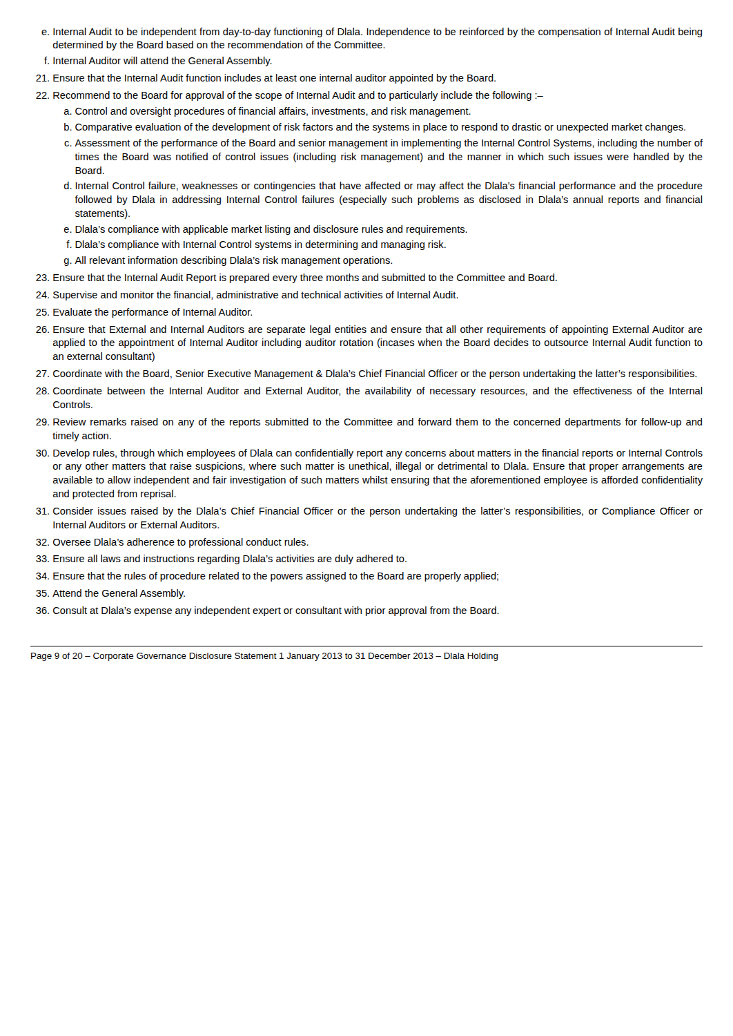Internal Audit to be independent from day-to-day functioning of Dlala. Independence to be reinforced by the compensation of Internal Audit being determined by the Board based on the recommendation of the Committee.
Internal Auditor will attend the General Assembly.
Ensure that the Internal Audit function includes at least one internal auditor appointed by the Board.
Recommend to the Board for approval of the scope of Internal Audit and to particularly include the following :–
Control and oversight procedures of financial affairs, investments, and risk management.
Comparative evaluation of the development of risk factors and the systems in place to respond to drastic or unexpected market changes.
Assessment of the performance of the Board and senior management in implementing the Internal Control Systems, including the number of times the Board was notified of control issues (including risk management) and the manner in which such issues were handled by the Board.
Internal Control failure, weaknesses or contingencies that have affected or may affect the Dlala’s financial performance and the procedure followed by Dlala in addressing Internal Control failures (especially such problems as disclosed in Dlala’s annual reports and financial statements).
Dlala’s compliance with applicable market listing and disclosure rules and requirements.
Dlala’s compliance with Internal Control systems in determining and managing risk.
All relevant information describing Dlala’s risk management operations.
Ensure that the Internal Audit Report is prepared every three months and submitted to the Committee and Board.
Supervise and monitor the financial, administrative and technical activities of Internal Audit.
Evaluate the performance of Internal Auditor.
Ensure that External and Internal Auditors are separate legal entities and ensure that all other requirements of appointing External Auditor are applied to the appointment of Internal Auditor including auditor rotation (incases when the Board decides to outsource Internal Audit function to an external consultant)
Coordinate with the Board, Senior Executive Management & Dlala’s Chief Financial Officer or the person undertaking the latter’s responsibilities.
Coordinate between the Internal Auditor and External Auditor, the availability of necessary resources, and the effectiveness of the Internal Controls.
Review remarks raised on any of the reports submitted to the Committee and forward them to the concerned departments for follow-up and timely action.
Develop rules, through which employees of Dlala can confidentially report any concerns about matters in the financial reports or Internal Controls or any other matters that raise suspicions, where such matter is unethical, illegal or detrimental to Dlala. Ensure that proper arrangements are available to allow independent and fair investigation of such matters whilst ensuring that the aforementioned employee is afforded confidentiality and protected from reprisal.
Consider issues raised by the Dlala’s Chief Financial Officer or the person undertaking the latter’s responsibilities, or Compliance Officer or Internal Auditors or External Auditors.
Oversee Dlala’s adherence to professional conduct rules.
Ensure all laws and instructions regarding Dlala’s activities are duly adhered to.
Ensure that the rules of procedure related to the powers assigned to the Board are properly applied;
Attend the General Assembly.
Consult at Dlala’s expense any independent expert or consultant with prior approval from the Board.
Page 9 of 20 – Corporate Governance Disclosure Statement 1 January 2013 to 31 December 2013 – Dlala Holding